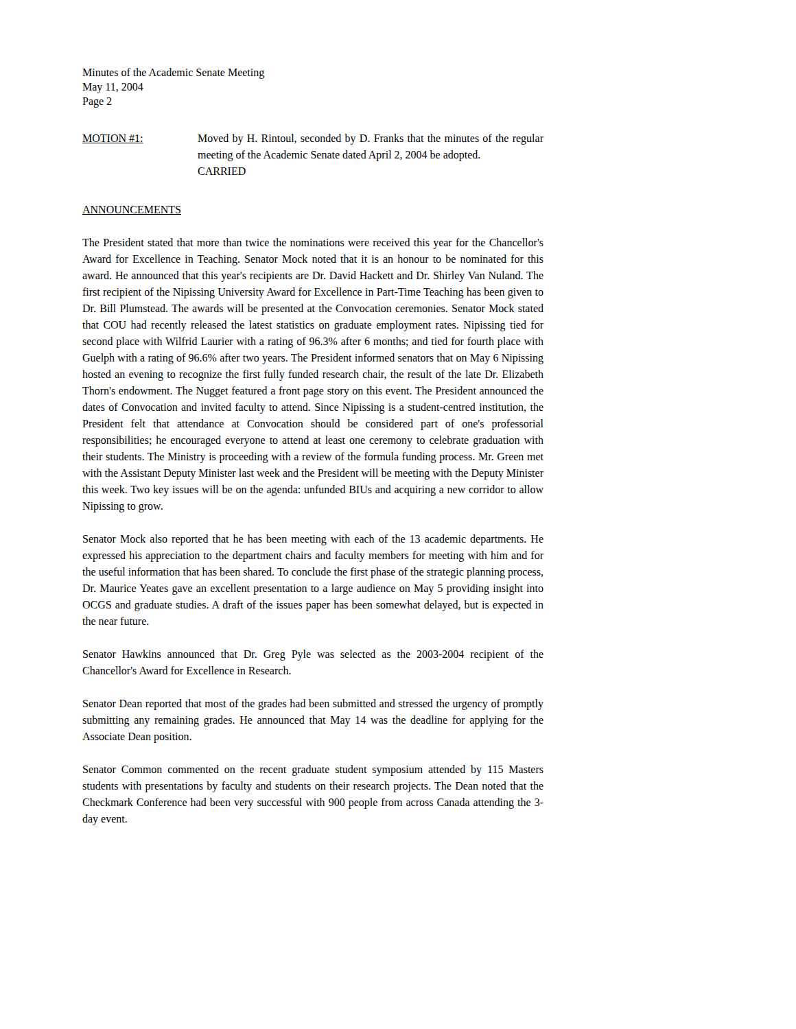Minutes of the Academic Senate Meeting
May 11, 2004
Page 2
MOTION #1:
Moved by H. Rintoul, seconded by D. Franks that the minutes of the regular meeting of the Academic Senate dated April 2, 2004 be adopted. CARRIED
ANNOUNCEMENTS
The President stated that more than twice the nominations were received this year for the Chancellor's Award for Excellence in Teaching. Senator Mock noted that it is an honour to be nominated for this award. He announced that this year's recipients are Dr. David Hackett and Dr. Shirley Van Nuland. The first recipient of the Nipissing University Award for Excellence in Part-Time Teaching has been given to Dr. Bill Plumstead. The awards will be presented at the Convocation ceremonies. Senator Mock stated that COU had recently released the latest statistics on graduate employment rates. Nipissing tied for second place with Wilfrid Laurier with a rating of 96.3% after 6 months; and tied for fourth place with Guelph with a rating of 96.6% after two years. The President informed senators that on May 6 Nipissing hosted an evening to recognize the first fully funded research chair, the result of the late Dr. Elizabeth Thorn's endowment. The Nugget featured a front page story on this event. The President announced the dates of Convocation and invited faculty to attend. Since Nipissing is a student-centred institution, the President felt that attendance at Convocation should be considered part of one's professorial responsibilities; he encouraged everyone to attend at least one ceremony to celebrate graduation with their students. The Ministry is proceeding with a review of the formula funding process. Mr. Green met with the Assistant Deputy Minister last week and the President will be meeting with the Deputy Minister this week. Two key issues will be on the agenda: unfunded BIUs and acquiring a new corridor to allow Nipissing to grow.
Senator Mock also reported that he has been meeting with each of the 13 academic departments. He expressed his appreciation to the department chairs and faculty members for meeting with him and for the useful information that has been shared. To conclude the first phase of the strategic planning process, Dr. Maurice Yeates gave an excellent presentation to a large audience on May 5 providing insight into OCGS and graduate studies. A draft of the issues paper has been somewhat delayed, but is expected in the near future.
Senator Hawkins announced that Dr. Greg Pyle was selected as the 2003-2004 recipient of the Chancellor's Award for Excellence in Research.
Senator Dean reported that most of the grades had been submitted and stressed the urgency of promptly submitting any remaining grades. He announced that May 14 was the deadline for applying for the Associate Dean position.
Senator Common commented on the recent graduate student symposium attended by 115 Masters students with presentations by faculty and students on their research projects. The Dean noted that the Checkmark Conference had been very successful with 900 people from across Canada attending the 3-day event.